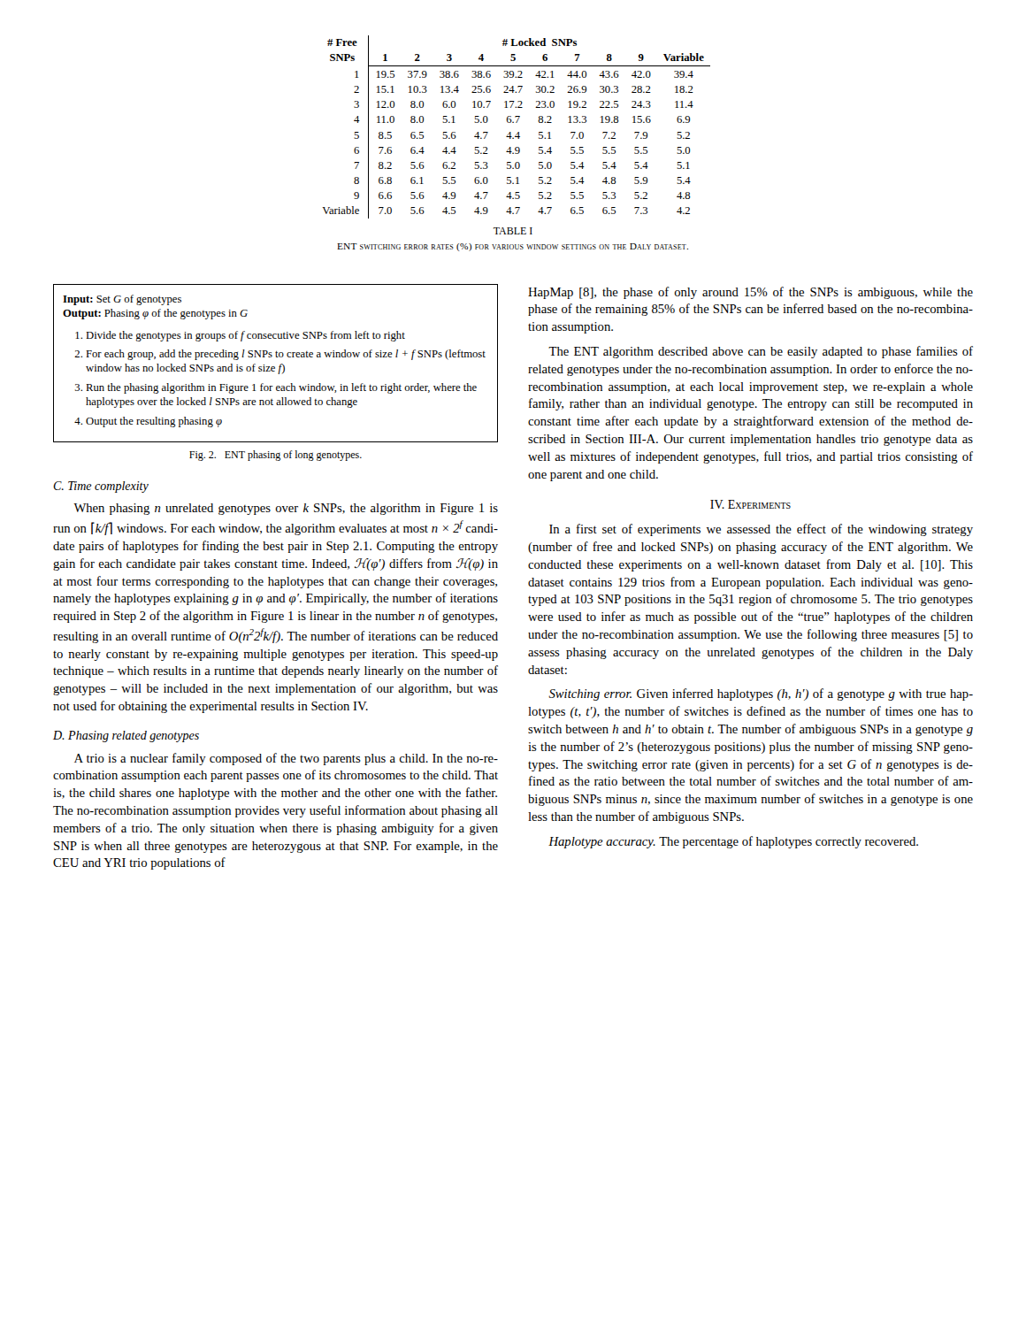| # Free SNPs | # Locked SNPs |
| --- | --- |
| 1 | 2 | 3 | 4 | 5 | 6 | 7 | 8 | 9 | Variable |
| 1 | 19.5 | 37.9 | 38.6 | 38.6 | 39.2 | 42.1 | 44.0 | 43.6 | 42.0 | 39.4 |
| 2 | 15.1 | 10.3 | 13.4 | 25.6 | 24.7 | 30.2 | 26.9 | 30.3 | 28.2 | 18.2 |
| 3 | 12.0 | 8.0 | 6.0 | 10.7 | 17.2 | 23.0 | 19.2 | 22.5 | 24.3 | 11.4 |
| 4 | 11.0 | 8.0 | 5.1 | 5.0 | 6.7 | 8.2 | 13.3 | 19.8 | 15.6 | 6.9 |
| 5 | 8.5 | 6.5 | 5.6 | 4.7 | 4.4 | 5.1 | 7.0 | 7.2 | 7.9 | 5.2 |
| 6 | 7.6 | 6.4 | 4.4 | 5.2 | 4.9 | 5.4 | 5.5 | 5.5 | 5.5 | 5.0 |
| 7 | 8.2 | 5.6 | 6.2 | 5.3 | 5.0 | 5.0 | 5.4 | 5.4 | 5.4 | 5.1 |
| 8 | 6.8 | 6.1 | 5.5 | 6.0 | 5.1 | 5.2 | 5.4 | 4.8 | 5.9 | 5.4 |
| 9 | 6.6 | 5.6 | 4.9 | 4.7 | 4.5 | 5.2 | 5.5 | 5.3 | 5.2 | 4.8 |
| Variable | 7.0 | 5.6 | 4.5 | 4.9 | 4.7 | 4.7 | 6.5 | 6.5 | 7.3 | 4.2 |
TABLE I ENT switching error rates (%) for various window settings on the Daly dataset.
Input: Set G of genotypes
Output: Phasing φ of the genotypes in G
Divide the genotypes in groups of f consecutive SNPs from left to right
For each group, add the preceding l SNPs to create a window of size l + f SNPs (leftmost window has no locked SNPs and is of size f)
Run the phasing algorithm in Figure 1 for each window, in left to right order, where the haplotypes over the locked l SNPs are not allowed to change
Output the resulting phasing φ
Fig. 2. ENT phasing of long genotypes.
C. Time complexity
When phasing n unrelated genotypes over k SNPs, the algorithm in Figure 1 is run on ⌈k/f⌉ windows. For each window, the algorithm evaluates at most n × 2f candidate pairs of haplotypes for finding the best pair in Step 2.1. Computing the entropy gain for each candidate pair takes constant time. Indeed, ℋ(φ′) differs from ℋ(φ) in at most four terms corresponding to the haplotypes that can change their coverages, namely the haplotypes explaining g in φ and φ′. Empirically, the number of iterations required in Step 2 of the algorithm in Figure 1 is linear in the number n of genotypes, resulting in an overall runtime of O(n22fk/f). The number of iterations can be reduced to nearly constant by re-expaining multiple genotypes per iteration. This speed-up technique – which results in a runtime that depends nearly linearly on the number of genotypes – will be included in the next implementation of our algorithm, but was not used for obtaining the experimental results in Section IV.
D. Phasing related genotypes
A trio is a nuclear family composed of the two parents plus a child. In the no-recombination assumption each parent passes one of its chromosomes to the child. That is, the child shares one haplotype with the mother and the other one with the father. The no-recombination assumption provides very useful information about phasing all members of a trio. The only situation when there is phasing ambiguity for a given SNP is when all three genotypes are heterozygous at that SNP. For example, in the CEU and YRI trio populations of
HapMap [8], the phase of only around 15% of the SNPs is ambiguous, while the phase of the remaining 85% of the SNPs can be inferred based on the no-recombination assumption.
The ENT algorithm described above can be easily adapted to phase families of related genotypes under the no-recombination assumption. In order to enforce the no-recombination assumption, at each local improvement step, we re-explain a whole family, rather than an individual genotype. The entropy can still be recomputed in constant time after each update by a straightforward extension of the method described in Section III-A. Our current implementation handles trio genotype data as well as mixtures of independent genotypes, full trios, and partial trios consisting of one parent and one child.
IV. Experiments
In a first set of experiments we assessed the effect of the windowing strategy (number of free and locked SNPs) on phasing accuracy of the ENT algorithm. We conducted these experiments on a well-known dataset from Daly et al. [10]. This dataset contains 129 trios from a European population. Each individual was genotyped at 103 SNP positions in the 5q31 region of chromosome 5. The trio genotypes were used to infer as much as possible out of the “true” haplotypes of the children under the no-recombination assumption. We use the following three measures [5] to assess phasing accuracy on the unrelated genotypes of the children in the Daly dataset:
Switching error. Given inferred haplotypes (h, h′) of a genotype g with true haplotypes (t, t′), the number of switches is defined as the number of times one has to switch between h and h′ to obtain t. The number of ambiguous SNPs in a genotype g is the number of 2’s (heterozygous positions) plus the number of missing SNP genotypes. The switching error rate (given in percents) for a set G of n genotypes is defined as the ratio between the total number of switches and the total number of ambiguous SNPs minus n, since the maximum number of switches in a genotype is one less than the number of ambiguous SNPs.
Haplotype accuracy. The percentage of haplotypes correctly recovered.